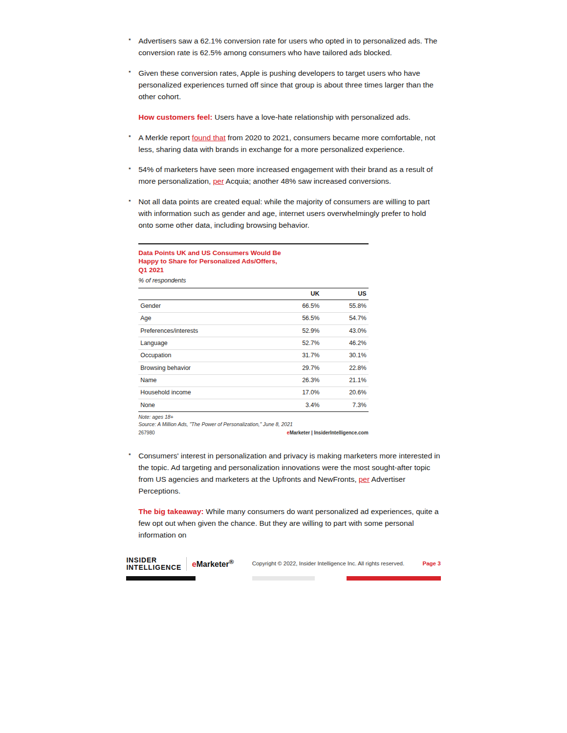Advertisers saw a 62.1% conversion rate for users who opted in to personalized ads. The conversion rate is 62.5% among consumers who have tailored ads blocked.
Given these conversion rates, Apple is pushing developers to target users who have personalized experiences turned off since that group is about three times larger than the other cohort.
How customers feel: Users have a love-hate relationship with personalized ads.
A Merkle report found that from 2020 to 2021, consumers became more comfortable, not less, sharing data with brands in exchange for a more personalized experience.
54% of marketers have seen more increased engagement with their brand as a result of more personalization, per Acquia; another 48% saw increased conversions.
Not all data points are created equal: while the majority of consumers are willing to part with information such as gender and age, internet users overwhelmingly prefer to hold onto some other data, including browsing behavior.
Data Points UK and US Consumers Would Be
Happy to Share for Personalized Ads/Offers,
Q1 2021
% of respondents
| | UK | US |
| --- | --- | --- |
| Gender | 66.5% | 55.8% |
| Age | 56.5% | 54.7% |
| Preferences/interests | 52.9% | 43.0% |
| Language | 52.7% | 46.2% |
| Occupation | 31.7% | 30.1% |
| Browsing behavior | 29.7% | 22.8% |
| Name | 26.3% | 21.1% |
| Household income | 17.0% | 20.6% |
| None | 3.4% | 7.3% |
Note: ages 18+
Source: A Million Ads, "The Power of Personalization," June 8, 2021
267980 e Marketer | InsiderIntelligence.com
Consumers' interest in personalization and privacy is making marketers more interested in the topic. Ad targeting and personalization innovations were the most sought-after topic from US agencies and marketers at the Upfronts and NewFronts, per Advertiser Perceptions.
The big takeaway: While many consumers do want personalized ad experiences, quite a few opt out when given the chance. But they are willing to part with some personal information on
INSIDER
INTELLIGENCE
e Marketer®
Copyright © 2022, Insider Intelligence Inc. All rights reserved.
Page 3